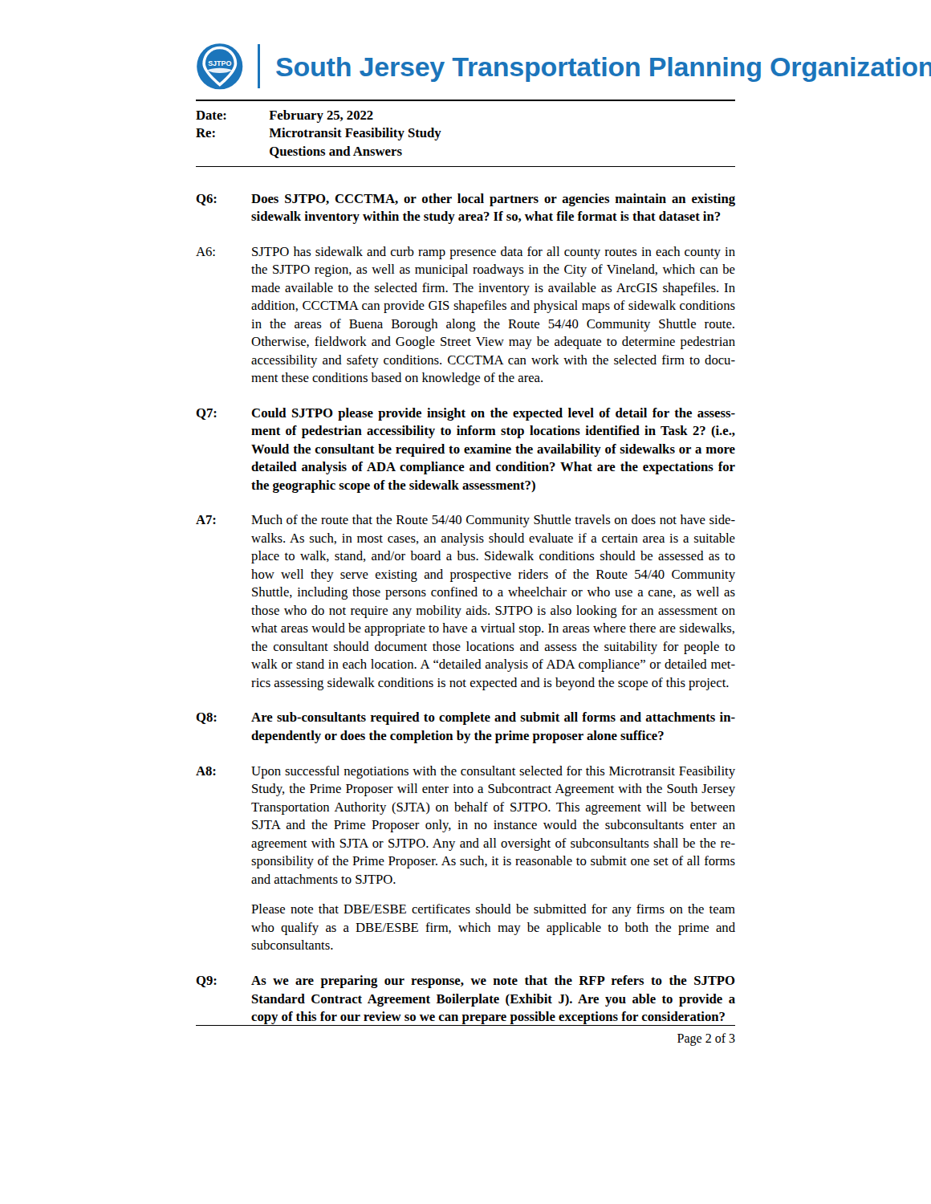SJTPO
South Jersey Transportation Planning Organization
| Date: | February 25, 2022 |
| Re: | Microtransit Feasibility Study Questions and Answers |
| Q6: | Does SJTPO, CCCTMA, or other local partners or agencies maintain an existing sidewalk inventory within the study area? If so, what file format is that dataset in? |
| A6: | SJTPO has sidewalk and curb ramp presence data for all county routes in each county in the SJTPO region, as well as municipal roadways in the City of Vineland, which can be made available to the selected firm. The inventory is available as ArcGIS shapefiles. In addition, CCCTMA can provide GIS shapefiles and physical maps of sidewalk conditions in the areas of Buena Borough along the Route 54/40 Community Shuttle route. Otherwise, fieldwork and Google Street View may be adequate to determine pedestrian accessibility and safety conditions. CCCTMA can work with the selected firm to document these conditions based on knowledge of the area. |
| Q7: | Could SJTPO please provide insight on the expected level of detail for the assessment of pedestrian accessibility to inform stop locations identified in Task 2? (i.e., Would the consultant be required to examine the availability of sidewalks or a more detailed analysis of ADA compliance and condition? What are the expectations for the geographic scope of the sidewalk assessment?) |
| A7: | Much of the route that the Route 54/40 Community Shuttle travels on does not have sidewalks. As such, in most cases, an analysis should evaluate if a certain area is a suitable place to walk, stand, and/or board a bus. Sidewalk conditions should be assessed as to how well they serve existing and prospective riders of the Route 54/40 Community Shuttle, including those persons confined to a wheelchair or who use a cane, as well as those who do not require any mobility aids. SJTPO is also looking for an assessment on what areas would be appropriate to have a virtual stop. In areas where there are sidewalks, the consultant should document those locations and assess the suitability for people to walk or stand in each location. A “detailed analysis of ADA compliance” or detailed metrics assessing sidewalk conditions is not expected and is beyond the scope of this project. |
| Q8: | Are sub-consultants required to complete and submit all forms and attachments independently or does the completion by the prime proposer alone suffice? |
| A8: | Upon successful negotiations with the consultant selected for this Microtransit Feasibility Study, the Prime Proposer will enter into a Subcontract Agreement with the South Jersey Transportation Authority (SJTA) on behalf of SJTPO. This agreement will be between SJTA and the Prime Proposer only, in no instance would the subconsultants enter an agreement with SJTA or SJTPO. Any and all oversight of subconsultants shall be the responsibility of the Prime Proposer. As such, it is reasonable to submit one set of all forms and attachments to SJTPO. Please note that DBE/ESBE certificates should be submitted for any firms on the team who qualify as a DBE/ESBE firm, which may be applicable to both the prime and subconsultants. |
| Q9: | As we are preparing our response, we note that the RFP refers to the SJTPO Standard Contract Agreement Boilerplate (Exhibit J). Are you able to provide a copy of this for our review so we can prepare possible exceptions for consideration? |
Page 2 of 3